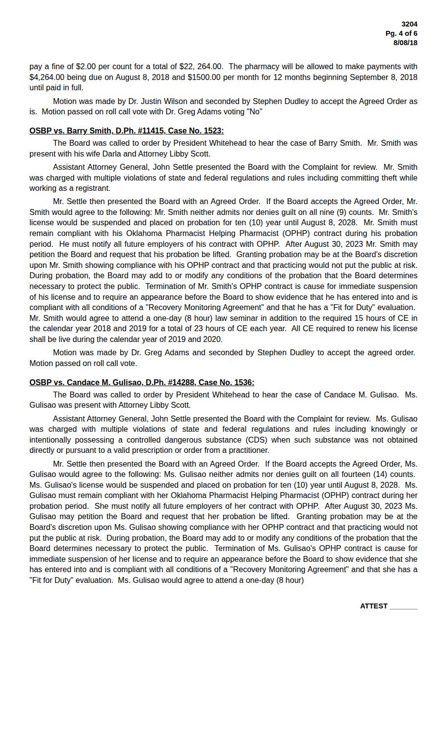3204
Pg. 4 of 6
8/08/18
pay a fine of $2.00 per count for a total of $22, 264.00. The pharmacy will be allowed to make payments with $4,264.00 being due on August 8, 2018 and $1500.00 per month for 12 months beginning September 8, 2018 until paid in full.
Motion was made by Dr. Justin Wilson and seconded by Stephen Dudley to accept the Agreed Order as is. Motion passed on roll call vote with Dr. Greg Adams voting "No"
OSBP vs. Barry Smith, D.Ph. #11415, Case No. 1523:
The Board was called to order by President Whitehead to hear the case of Barry Smith. Mr. Smith was present with his wife Darla and Attorney Libby Scott.
Assistant Attorney General, John Settle presented the Board with the Complaint for review. Mr. Smith was charged with multiple violations of state and federal regulations and rules including committing theft while working as a registrant.
Mr. Settle then presented the Board with an Agreed Order. If the Board accepts the Agreed Order, Mr. Smith would agree to the following: Mr. Smith neither admits nor denies guilt on all nine (9) counts. Mr. Smith's license would be suspended and placed on probation for ten (10) year until August 8, 2028. Mr. Smith must remain compliant with his Oklahoma Pharmacist Helping Pharmacist (OPHP) contract during his probation period. He must notify all future employers of his contract with OPHP. After August 30, 2023 Mr. Smith may petition the Board and request that his probation be lifted. Granting probation may be at the Board's discretion upon Mr. Smith showing compliance with his OPHP contract and that practicing would not put the public at risk. During probation, the Board may add to or modify any conditions of the probation that the Board determines necessary to protect the public. Termination of Mr. Smith's OPHP contract is cause for immediate suspension of his license and to require an appearance before the Board to show evidence that he has entered into and is compliant with all conditions of a "Recovery Monitoring Agreement" and that he has a "Fit for Duty" evaluation. Mr. Smith would agree to attend a one-day (8 hour) law seminar in addition to the required 15 hours of CE in the calendar year 2018 and 2019 for a total of 23 hours of CE each year. All CE required to renew his license shall be live during the calendar year of 2019 and 2020.
Motion was made by Dr. Greg Adams and seconded by Stephen Dudley to accept the agreed order. Motion passed on roll call vote.
OSBP vs. Candace M. Gulisao, D.Ph. #14288, Case No. 1536:
The Board was called to order by President Whitehead to hear the case of Candace M. Gulisao. Ms. Gulisao was present with Attorney Libby Scott.
Assistant Attorney General, John Settle presented the Board with the Complaint for review. Ms. Gulisao was charged with multiple violations of state and federal regulations and rules including knowingly or intentionally possessing a controlled dangerous substance (CDS) when such substance was not obtained directly or pursuant to a valid prescription or order from a practitioner.
Mr. Settle then presented the Board with an Agreed Order. If the Board accepts the Agreed Order, Ms. Gulisao would agree to the following: Ms. Gulisao neither admits nor denies guilt on all fourteen (14) counts. Ms. Gulisao's license would be suspended and placed on probation for ten (10) year until August 8, 2028. Ms. Gulisao must remain compliant with her Oklahoma Pharmacist Helping Pharmacist (OPHP) contract during her probation period. She must notify all future employers of her contract with OPHP. After August 30, 2023 Ms. Gulisao may petition the Board and request that her probation be lifted. Granting probation may be at the Board's discretion upon Ms. Gulisao showing compliance with her OPHP contract and that practicing would not put the public at risk. During probation, the Board may add to or modify any conditions of the probation that the Board determines necessary to protect the public. Termination of Ms. Gulisao's OPHP contract is cause for immediate suspension of her license and to require an appearance before the Board to show evidence that she has entered into and is compliant with all conditions of a "Recovery Monitoring Agreement" and that she has a "Fit for Duty" evaluation. Ms. Gulisao would agree to attend a one-day (8 hour)
ATTEST _______